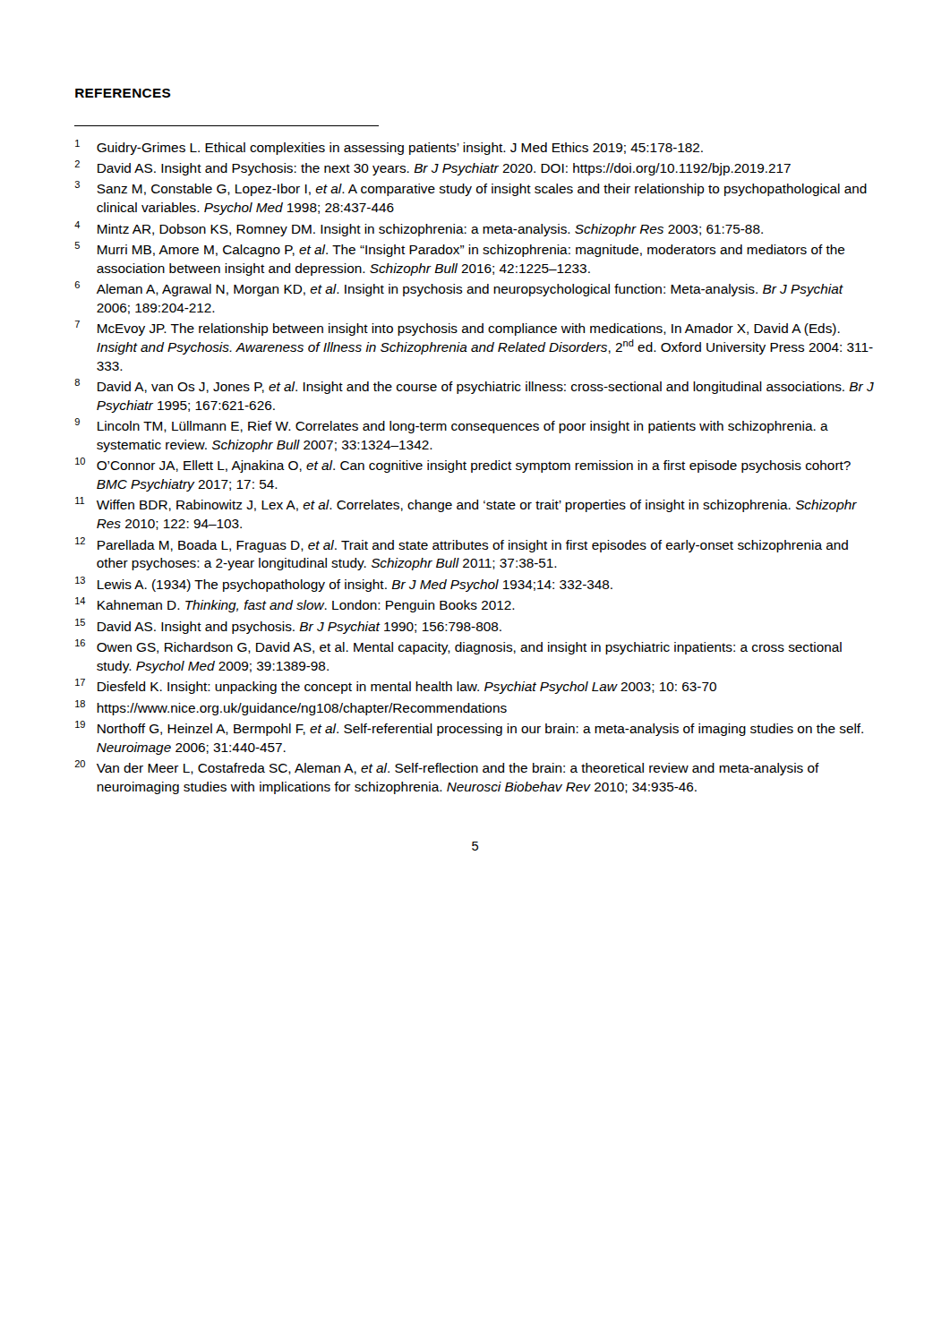REFERENCES
1 Guidry-Grimes L. Ethical complexities in assessing patients’ insight. J Med Ethics 2019; 45:178-182.
2 David AS. Insight and Psychosis: the next 30 years. Br J Psychiatr 2020. DOI: https://doi.org/10.1192/bjp.2019.217
3 Sanz M, Constable G, Lopez-Ibor I, et al. A comparative study of insight scales and their relationship to psychopathological and clinical variables. Psychol Med 1998; 28:437-446
4 Mintz AR, Dobson KS, Romney DM. Insight in schizophrenia: a meta-analysis. Schizophr Res 2003; 61:75-88.
5 Murri MB, Amore M, Calcagno P, et al. The “Insight Paradox” in schizophrenia: magnitude, moderators and mediators of the association between insight and depression. Schizophr Bull 2016; 42:1225–1233.
6 Aleman A, Agrawal N, Morgan KD, et al. Insight in psychosis and neuropsychological function: Meta-analysis. Br J Psychiat 2006; 189:204-212.
7 McEvoy JP. The relationship between insight into psychosis and compliance with medications, In Amador X, David A (Eds). Insight and Psychosis. Awareness of Illness in Schizophrenia and Related Disorders, 2nd ed. Oxford University Press 2004: 311-333.
8 David A, van Os J, Jones P, et al. Insight and the course of psychiatric illness: cross-sectional and longitudinal associations. Br J Psychiatr 1995; 167:621-626.
9 Lincoln TM, Lüllmann E, Rief W. Correlates and long-term consequences of poor insight in patients with schizophrenia. a systematic review. Schizophr Bull 2007; 33:1324–1342.
10 O’Connor JA, Ellett L, Ajnakina O, et al. Can cognitive insight predict symptom remission in a first episode psychosis cohort? BMC Psychiatry 2017; 17: 54.
11 Wiffen BDR, Rabinowitz J, Lex A, et al. Correlates, change and ‘state or trait’ properties of insight in schizophrenia. Schizophr Res 2010; 122: 94–103.
12 Parellada M, Boada L, Fraguas D, et al. Trait and state attributes of insight in first episodes of early-onset schizophrenia and other psychoses: a 2-year longitudinal study. Schizophr Bull 2011; 37:38-51.
13 Lewis A. (1934) The psychopathology of insight. Br J Med Psychol 1934;14: 332-348.
14 Kahneman D. Thinking, fast and slow. London: Penguin Books 2012.
15 David AS. Insight and psychosis. Br J Psychiat 1990; 156:798-808.
16 Owen GS, Richardson G, David AS, et al. Mental capacity, diagnosis, and insight in psychiatric inpatients: a cross sectional study. Psychol Med 2009; 39:1389-98.
17 Diesfeld K. Insight: unpacking the concept in mental health law. Psychiat Psychol Law 2003; 10: 63-70
18https://www.nice.org.uk/guidance/ng108/chapter/Recommendations
19 Northoff G, Heinzel A, Bermpohl F, et al. Self-referential processing in our brain: a meta-analysis of imaging studies on the self. Neuroimage 2006; 31:440-457.
20 Van der Meer L, Costafreda SC, Aleman A, et al. Self-reflection and the brain: a theoretical review and meta-analysis of neuroimaging studies with implications for schizophrenia. Neurosci Biobehav Rev 2010; 34:935-46.
5